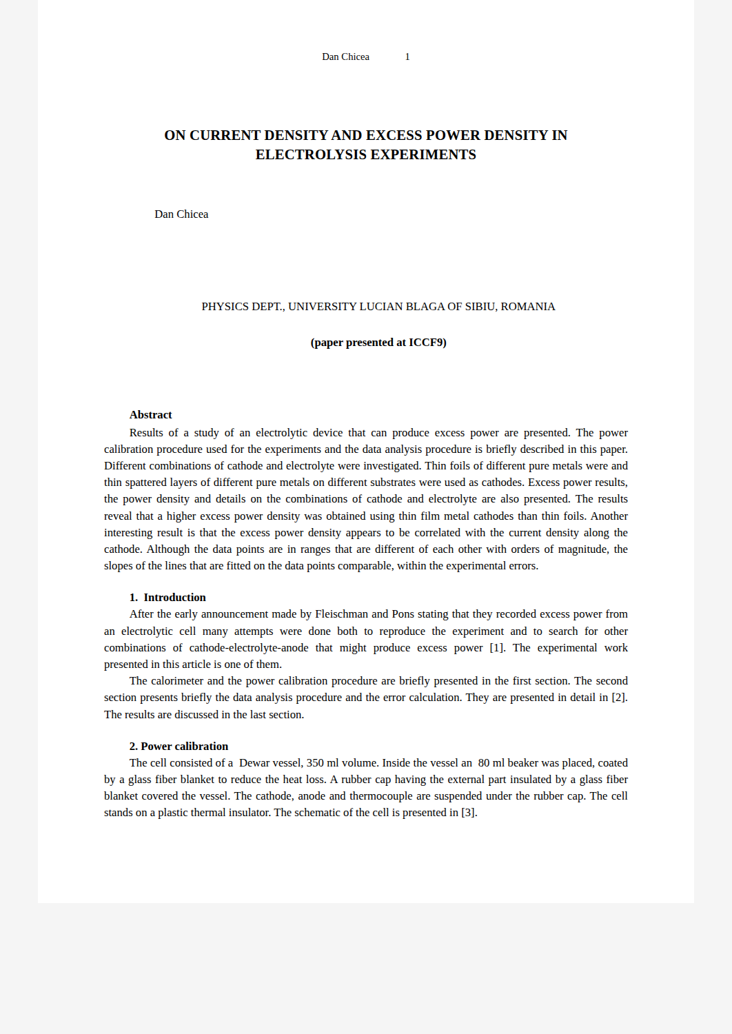Dan Chicea 1
ON CURRENT DENSITY AND EXCESS POWER DENSITY IN
ELECTROLYSIS EXPERIMENTS
Dan Chicea
PHYSICS DEPT., UNIVERSITY LUCIAN BLAGA OF SIBIU, ROMANIA
(paper presented at ICCF9)
Abstract
Results of a study of an electrolytic device that can produce excess power are presented. The power calibration procedure used for the experiments and the data analysis procedure is briefly described in this paper. Different combinations of cathode and electrolyte were investigated. Thin foils of different pure metals were and thin spattered layers of different pure metals on different substrates were used as cathodes. Excess power results, the power density and details on the combinations of cathode and electrolyte are also presented. The results reveal that a higher excess power density was obtained using thin film metal cathodes than thin foils. Another interesting result is that the excess power density appears to be correlated with the current density along the cathode. Although the data points are in ranges that are different of each other with orders of magnitude, the slopes of the lines that are fitted on the data points comparable, within the experimental errors.
1. Introduction
After the early announcement made by Fleischman and Pons stating that they recorded excess power from an electrolytic cell many attempts were done both to reproduce the experiment and to search for other combinations of cathode-electrolyte-anode that might produce excess power [1]. The experimental work presented in this article is one of them.
The calorimeter and the power calibration procedure are briefly presented in the first section. The second section presents briefly the data analysis procedure and the error calculation. They are presented in detail in [2]. The results are discussed in the last section.
2. Power calibration
The cell consisted of a Dewar vessel, 350 ml volume. Inside the vessel an 80 ml beaker was placed, coated by a glass fiber blanket to reduce the heat loss. A rubber cap having the external part insulated by a glass fiber blanket covered the vessel. The cathode, anode and thermocouple are suspended under the rubber cap. The cell stands on a plastic thermal insulator. The schematic of the cell is presented in [3].